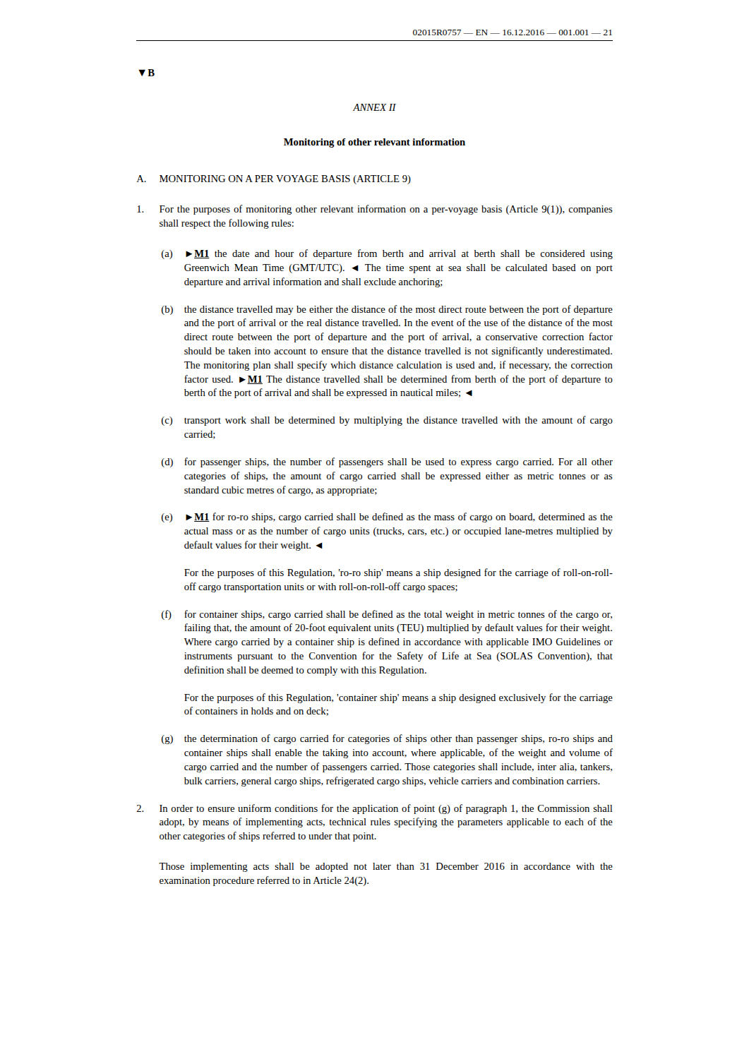02015R0757 — EN — 16.12.2016 — 001.001 — 21
▼B
ANNEX II
Monitoring of other relevant information
A. MONITORING ON A PER VOYAGE BASIS (ARTICLE 9)
1. For the purposes of monitoring other relevant information on a per-voyage basis (Article 9(1)), companies shall respect the following rules:
(a)►M1 the date and hour of departure from berth and arrival at berth shall be considered using Greenwich Mean Time (GMT/UTC). ◄ The time spent at sea shall be calculated based on port departure and arrival information and shall exclude anchoring;
(b) the distance travelled may be either the distance of the most direct route between the port of departure and the port of arrival or the real distance travelled. In the event of the use of the distance of the most direct route between the port of departure and the port of arrival, a conservative correction factor should be taken into account to ensure that the distance travelled is not significantly underestimated. The monitoring plan shall specify which distance calculation is used and, if necessary, the correction factor used. ►M1 The distance travelled shall be determined from berth of the port of departure to berth of the port of arrival and shall be expressed in nautical miles; ◄
(c) transport work shall be determined by multiplying the distance travelled with the amount of cargo carried;
(d) for passenger ships, the number of passengers shall be used to express cargo carried. For all other categories of ships, the amount of cargo carried shall be expressed either as metric tonnes or as standard cubic metres of cargo, as appropriate;
(e)►M1 for ro-ro ships, cargo carried shall be defined as the mass of cargo on board, determined as the actual mass or as the number of cargo units (trucks, cars, etc.) or occupied lane-metres multiplied by default values for their weight. ◄
For the purposes of this Regulation, 'ro-ro ship' means a ship designed for the carriage of roll-on-roll-off cargo transportation units or with roll-on-roll-off cargo spaces;
(f) for container ships, cargo carried shall be defined as the total weight in metric tonnes of the cargo or, failing that, the amount of 20-foot equivalent units (TEU) multiplied by default values for their weight. Where cargo carried by a container ship is defined in accordance with applicable IMO Guidelines or instruments pursuant to the Convention for the Safety of Life at Sea (SOLAS Convention), that definition shall be deemed to comply with this Regulation.
For the purposes of this Regulation, 'container ship' means a ship designed exclusively for the carriage of containers in holds and on deck;
(g) the determination of cargo carried for categories of ships other than passenger ships, ro-ro ships and container ships shall enable the taking into account, where applicable, of the weight and volume of cargo carried and the number of passengers carried. Those categories shall include, inter alia, tankers, bulk carriers, general cargo ships, refrigerated cargo ships, vehicle carriers and combination carriers.
2. In order to ensure uniform conditions for the application of point (g) of paragraph 1, the Commission shall adopt, by means of implementing acts, technical rules specifying the parameters applicable to each of the other categories of ships referred to under that point.
Those implementing acts shall be adopted not later than 31 December 2016 in accordance with the examination procedure referred to in Article 24(2).